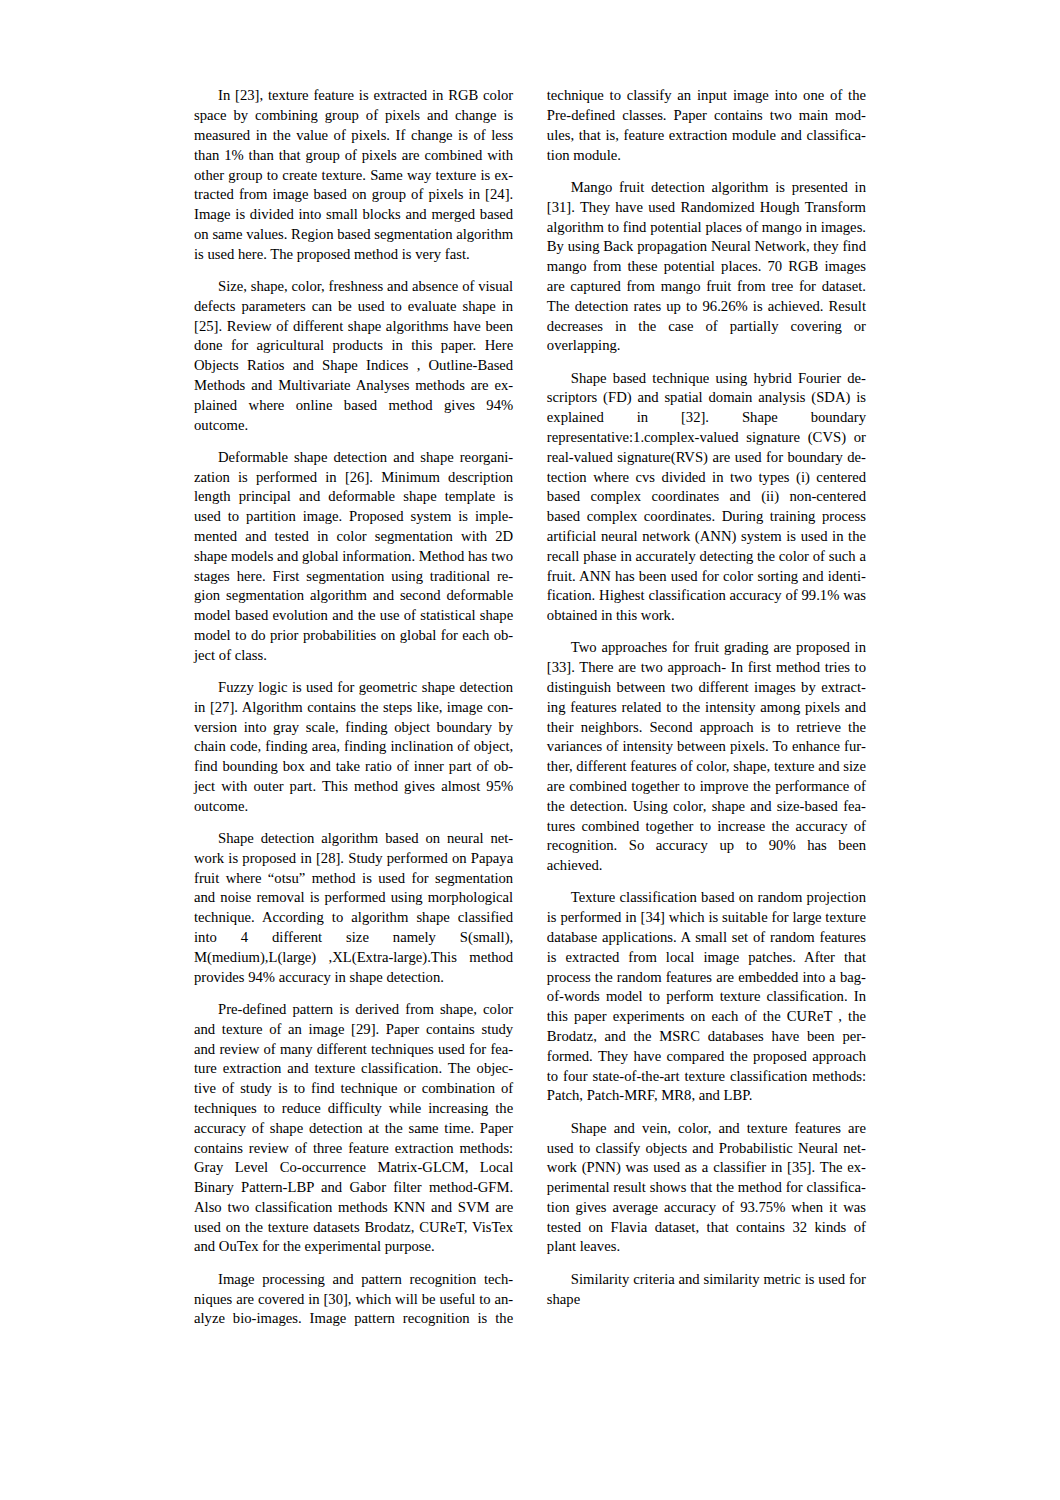In [23], texture feature is extracted in RGB color space by combining group of pixels and change is measured in the value of pixels. If change is of less than 1% than that group of pixels are combined with other group to create texture. Same way texture is extracted from image based on group of pixels in [24]. Image is divided into small blocks and merged based on same values. Region based segmentation algorithm is used here. The proposed method is very fast.
Size, shape, color, freshness and absence of visual defects parameters can be used to evaluate shape in [25]. Review of different shape algorithms have been done for agricultural products in this paper. Here Objects Ratios and Shape Indices , Outline-Based Methods and Multivariate Analyses methods are explained where online based method gives 94% outcome.
Deformable shape detection and shape reorganization is performed in [26]. Minimum description length principal and deformable shape template is used to partition image. Proposed system is implemented and tested in color segmentation with 2D shape models and global information. Method has two stages here. First segmentation using traditional region segmentation algorithm and second deformable model based evolution and the use of statistical shape model to do prior probabilities on global for each object of class.
Fuzzy logic is used for geometric shape detection in [27]. Algorithm contains the steps like, image conversion into gray scale, finding object boundary by chain code, finding area, finding inclination of object, find bounding box and take ratio of inner part of object with outer part. This method gives almost 95% outcome.
Shape detection algorithm based on neural network is proposed in [28]. Study performed on Papaya fruit where “otsu” method is used for segmentation and noise removal is performed using morphological technique. According to algorithm shape classified into 4 different size namely S(small), M(medium),L(large) ,XL(Extra-large).This method provides 94% accuracy in shape detection.
Pre-defined pattern is derived from shape, color and texture of an image [29]. Paper contains study and review of many different techniques used for feature extraction and texture classification. The objective of study is to find technique or combination of techniques to reduce difficulty while increasing the accuracy of shape detection at the same time. Paper contains review of three feature extraction methods: Gray Level Co-occurrence Matrix-GLCM, Local Binary Pattern-LBP and Gabor filter method-GFM. Also two classification methods KNN and SVM are used on the texture datasets Brodatz, CUReT, VisTex and OuTex for the experimental purpose.
Image processing and pattern recognition techniques are covered in [30], which will be useful to analyze bio-images. Image pattern recognition is the technique to classify an input image into one of the Pre-defined classes. Paper contains two main modules, that is, feature extraction module and classification module.
Mango fruit detection algorithm is presented in [31]. They have used Randomized Hough Transform algorithm to find potential places of mango in images. By using Back propagation Neural Network, they find mango from these potential places. 70 RGB images are captured from mango fruit from tree for dataset. The detection rates up to 96.26% is achieved. Result decreases in the case of partially covering or overlapping.
Shape based technique using hybrid Fourier descriptors (FD) and spatial domain analysis (SDA) is explained in [32]. Shape boundary representative:1.complex-valued signature (CVS) or real-valued signature(RVS) are used for boundary detection where cvs divided in two types (i) centered based complex coordinates and (ii) non-centered based complex coordinates. During training process artificial neural network (ANN) system is used in the recall phase in accurately detecting the color of such a fruit. ANN has been used for color sorting and identification. Highest classification accuracy of 99.1% was obtained in this work.
Two approaches for fruit grading are proposed in [33]. There are two approach- In first method tries to distinguish between two different images by extracting features related to the intensity among pixels and their neighbors. Second approach is to retrieve the variances of intensity between pixels. To enhance further, different features of color, shape, texture and size are combined together to improve the performance of the detection. Using color, shape and size-based features combined together to increase the accuracy of recognition. So accuracy up to 90% has been achieved.
Texture classification based on random projection is performed in [34] which is suitable for large texture database applications. A small set of random features is extracted from local image patches. After that process the random features are embedded into a bag-of-words model to perform texture classification. In this paper experiments on each of the CUReT , the Brodatz, and the MSRC databases have been performed. They have compared the proposed approach to four state-of-the-art texture classification methods: Patch, Patch-MRF, MR8, and LBP.
Shape and vein, color, and texture features are used to classify objects and Probabilistic Neural network (PNN) was used as a classifier in [35]. The experimental result shows that the method for classification gives average accuracy of 93.75% when it was tested on Flavia dataset, that contains 32 kinds of plant leaves.
Similarity criteria and similarity metric is used for shape